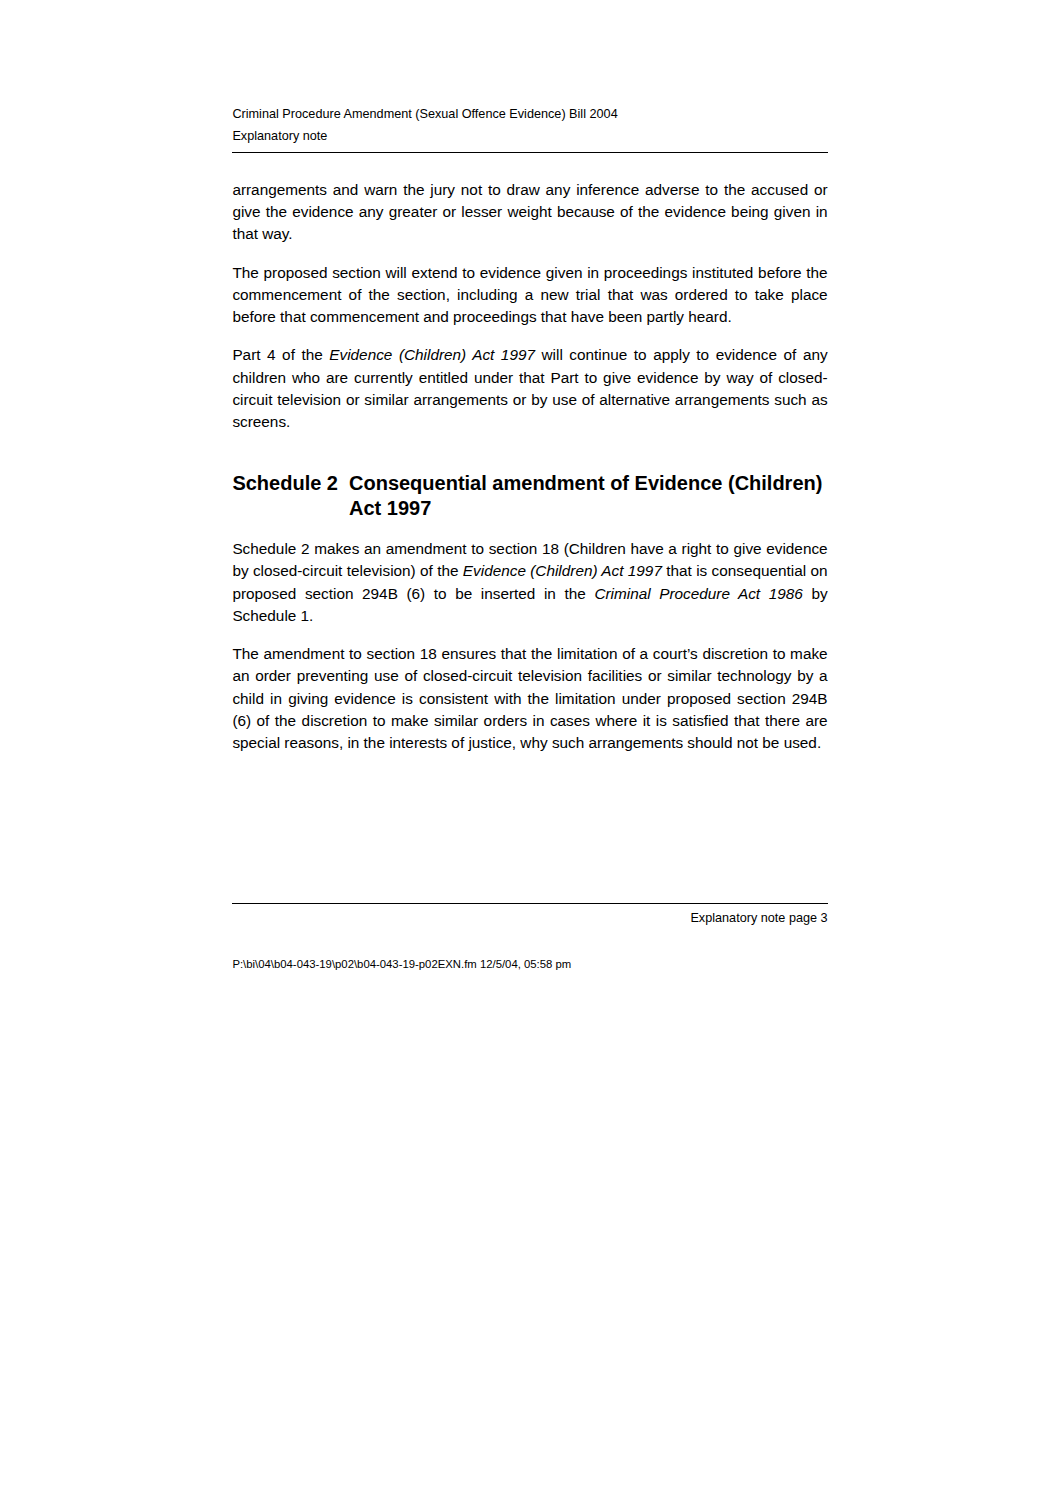Criminal Procedure Amendment (Sexual Offence Evidence) Bill 2004
Explanatory note
arrangements and warn the jury not to draw any inference adverse to the accused or give the evidence any greater or lesser weight because of the evidence being given in that way.
The proposed section will extend to evidence given in proceedings instituted before the commencement of the section, including a new trial that was ordered to take place before that commencement and proceedings that have been partly heard.
Part 4 of the Evidence (Children) Act 1997 will continue to apply to evidence of any children who are currently entitled under that Part to give evidence by way of closed-circuit television or similar arrangements or by use of alternative arrangements such as screens.
Schedule 2 Consequential amendment of Evidence (Children) Act 1997
Schedule 2 makes an amendment to section 18 (Children have a right to give evidence by closed-circuit television) of the Evidence (Children) Act 1997 that is consequential on proposed section 294B (6) to be inserted in the Criminal Procedure Act 1986 by Schedule 1.
The amendment to section 18 ensures that the limitation of a court’s discretion to make an order preventing use of closed-circuit television facilities or similar technology by a child in giving evidence is consistent with the limitation under proposed section 294B (6) of the discretion to make similar orders in cases where it is satisfied that there are special reasons, in the interests of justice, why such arrangements should not be used.
Explanatory note page 3
P:\bi\04\b04-043-19\p02\b04-043-19-p02EXN.fm 12/5/04, 05:58 pm